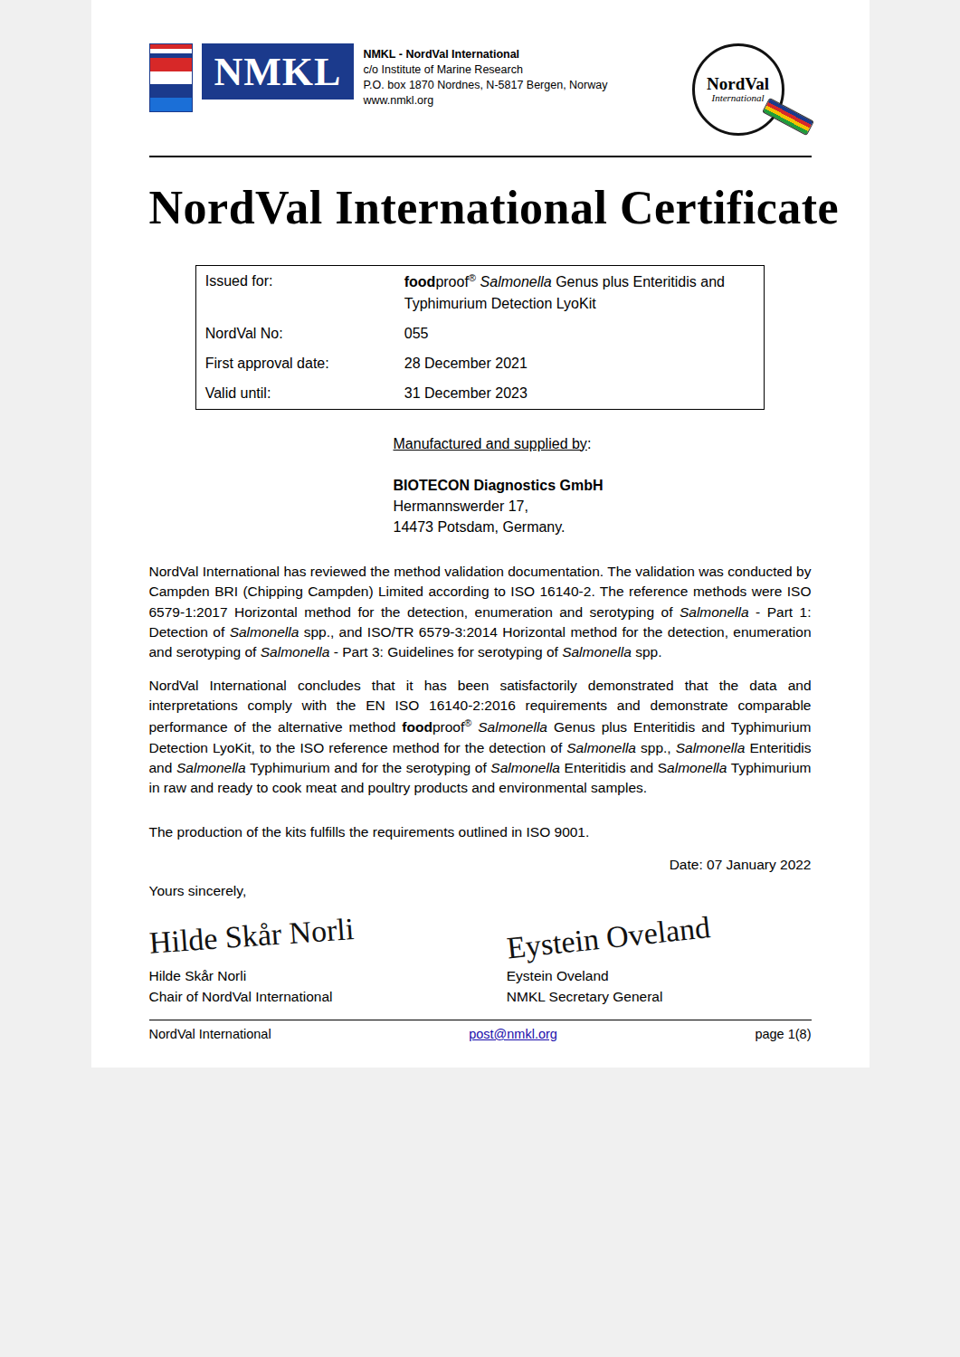NMKL
NMKL - NordVal International
c/o Institute of Marine Research
P.O. box 1870 Nordnes, N-5817 Bergen, Norway
www.nmkl.org
NordVal International
NordVal International Certificate
| Issued for: | food proof ® Salmonella Genus plus Enteritidis and Typhimurium Detection LyoKit |
| NordVal No: | 055 |
| First approval date: | 28 December 2021 |
| Valid until: | 31 December 2023 |
Manufactured and supplied by:
BIOTECON Diagnostics GmbH
Hermannswerder 17,
14473 Potsdam, Germany.
NordVal International has reviewed the method validation documentation. The validation was conducted by Campden BRI (Chipping Campden) Limited according to ISO 16140-2. The reference methods were ISO 6579-1:2017 Horizontal method for the detection, enumeration and serotyping of Salmonella - Part 1: Detection of Salmonella spp., and ISO/TR 6579-3:2014 Horizontal method for the detection, enumeration and serotyping of Salmonella - Part 3: Guidelines for serotyping of Salmonella spp.
NordVal International concludes that it has been satisfactorily demonstrated that the data and interpretations comply with the EN ISO 16140-2:2016 requirements and demonstrate comparable performance of the alternative method foodproof® Salmonella Genus plus Enteritidis and Typhimurium Detection LyoKit, to the ISO reference method for the detection of Salmonella spp., Salmonella Enteritidis and Salmonella Typhimurium and for the serotyping of Salmonella Enteritidis and Salmonella Typhimurium in raw and ready to cook meat and poultry products and environmental samples.
The production of the kits fulfills the requirements outlined in ISO 9001.
Date: 07 January 2022
Yours sincerely,
Hilde Skår Norli
Hilde Skår Norli
Chair of NordVal International
Eystein Oveland
Eystein Oveland
NMKL Secretary General
NordVal International
post@nmkl.org
page 1(8)